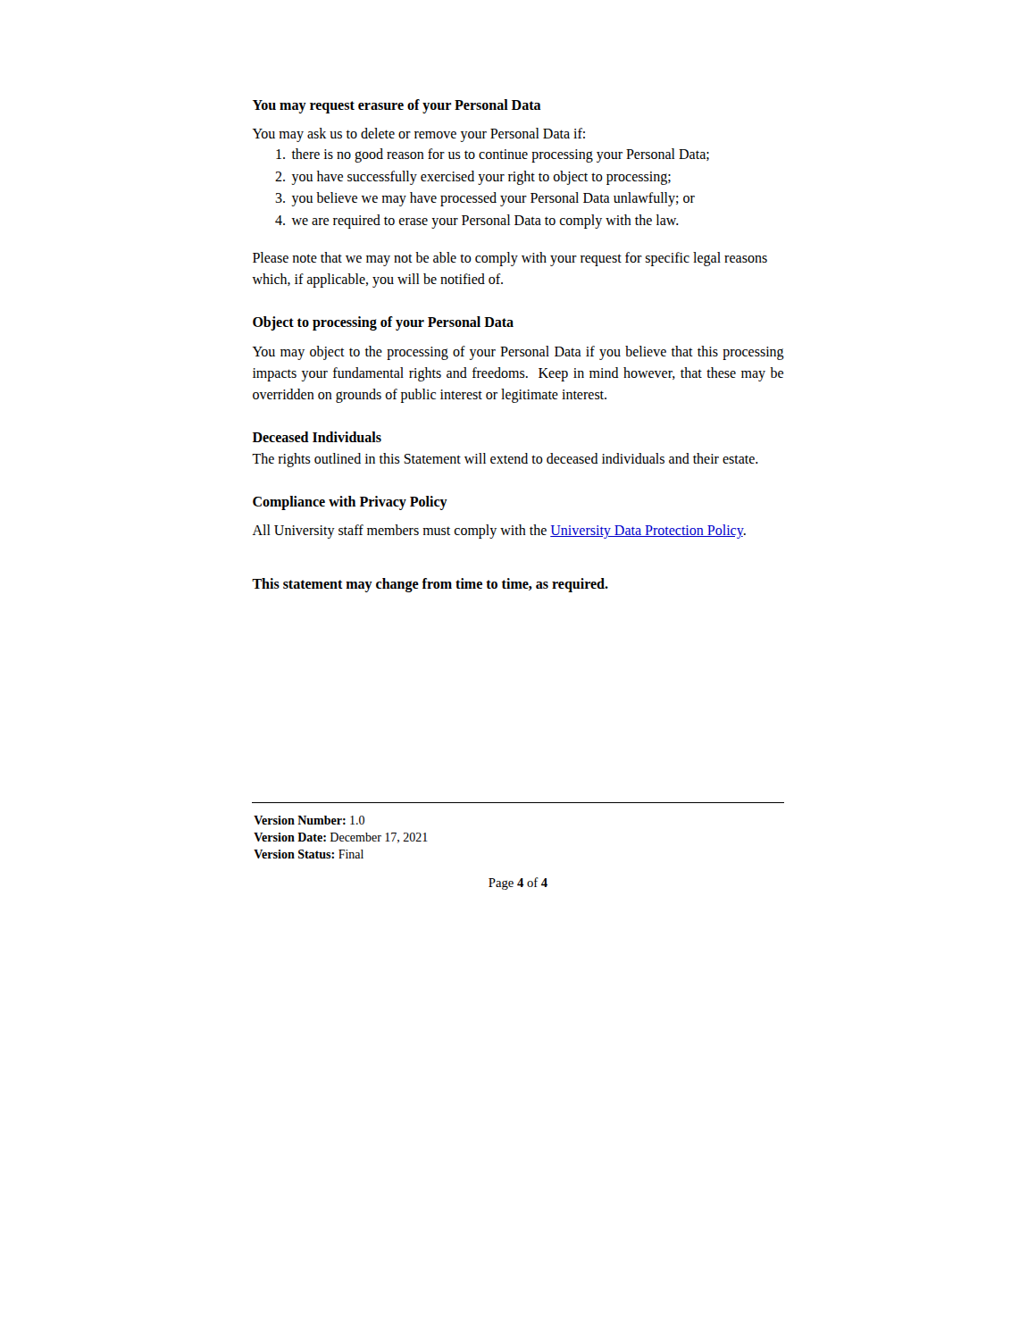You may request erasure of your Personal Data
You may ask us to delete or remove your Personal Data if:
there is no good reason for us to continue processing your Personal Data;
you have successfully exercised your right to object to processing;
you believe we may have processed your Personal Data unlawfully; or
we are required to erase your Personal Data to comply with the law.
Please note that we may not be able to comply with your request for specific legal reasons which, if applicable, you will be notified of.
Object to processing of your Personal Data
You may object to the processing of your Personal Data if you believe that this processing impacts your fundamental rights and freedoms. Keep in mind however, that these may be overridden on grounds of public interest or legitimate interest.
Deceased Individuals
The rights outlined in this Statement will extend to deceased individuals and their estate.
Compliance with Privacy Policy
All University staff members must comply with the University Data Protection Policy.
This statement may change from time to time, as required.
Version Number: 1.0
Version Date: December 17, 2021
Version Status: Final
Page 4 of 4